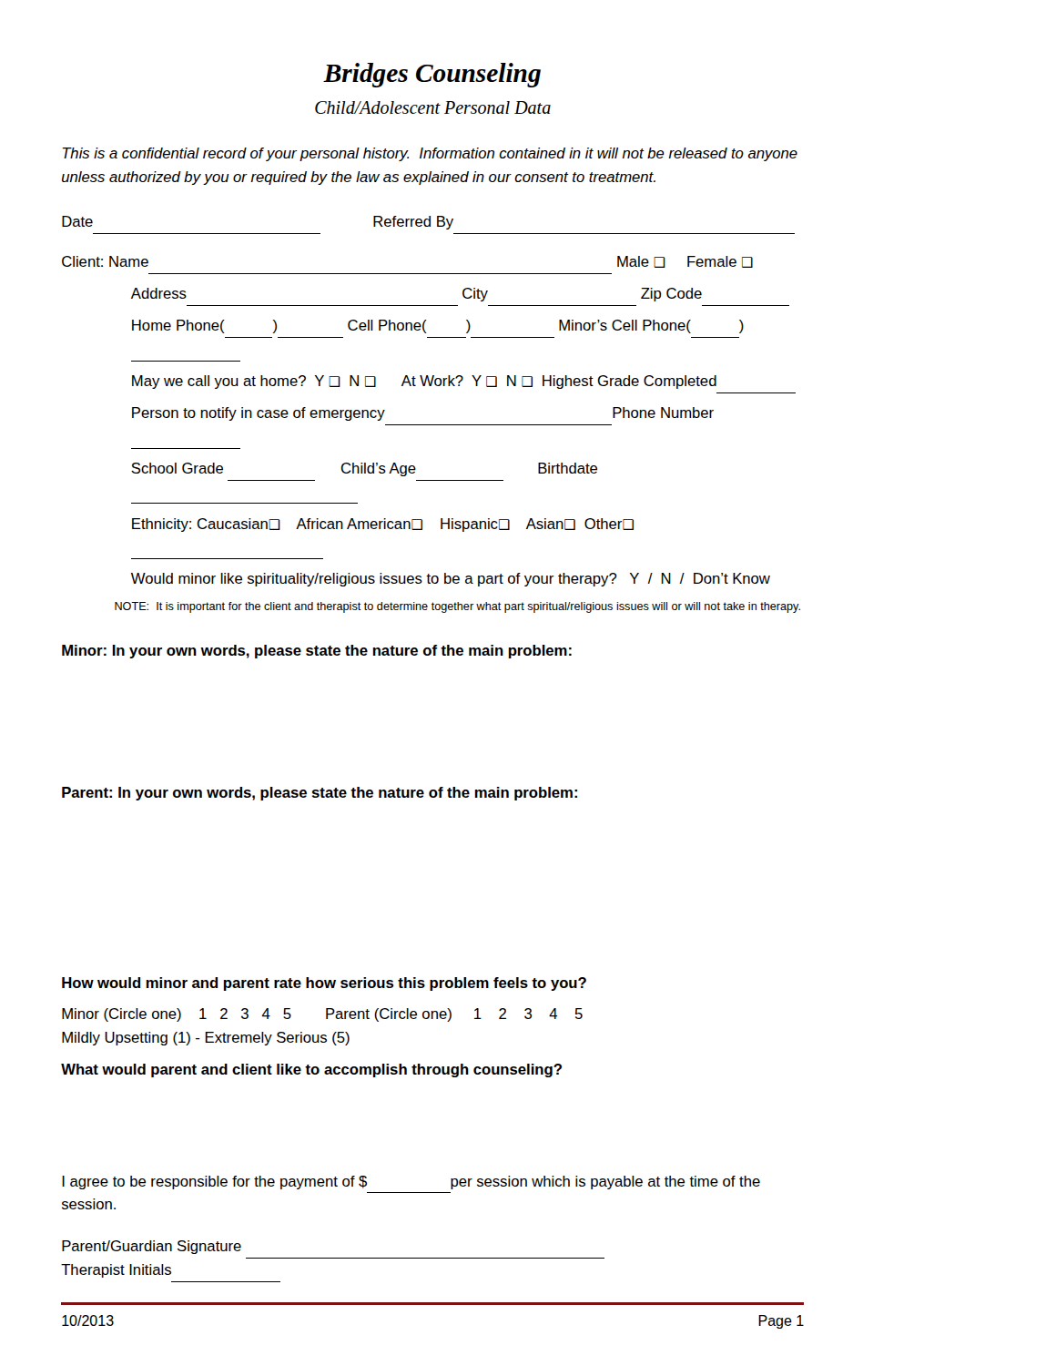Bridges Counseling
Child/Adolescent Personal Data
This is a confidential record of your personal history. Information contained in it will not be released to anyone unless authorized by you or required by the law as explained in our consent to treatment.
Date Referred By
Client: Name Male ❑ Female ❑
Address City Zip Code
Home Phone( ) Cell Phone( ) Minor’s Cell Phone( )
May we call you at home? Y ❑ N ❑ At Work? Y ❑ N ❑ Highest Grade Completed
Person to notify in case of emergency Phone Number
School Grade Child’s Age Birthdate
Ethnicity: Caucasian❑ African American❑ Hispanic❑ Asian❑ Other❑
Would minor like spirituality/religious issues to be a part of your therapy? Y / N / Don’t Know
NOTE: It is important for the client and therapist to determine together what part spiritual/religious issues will or will not take in therapy.
Minor: In your own words, please state the nature of the main problem:
Parent: In your own words, please state the nature of the main problem:
How would minor and parent rate how serious this problem feels to you?
Minor (Circle one) 1 2 3 4 5 Parent (Circle one) 1 2 3 4 5
Mildly Upsetting (1) - Extremely Serious (5)
What would parent and client like to accomplish through counseling?
I agree to be responsible for the payment of $ per session which is payable at the time of the session.
Parent/Guardian Signature
Therapist Initials
10/2013 Page 1